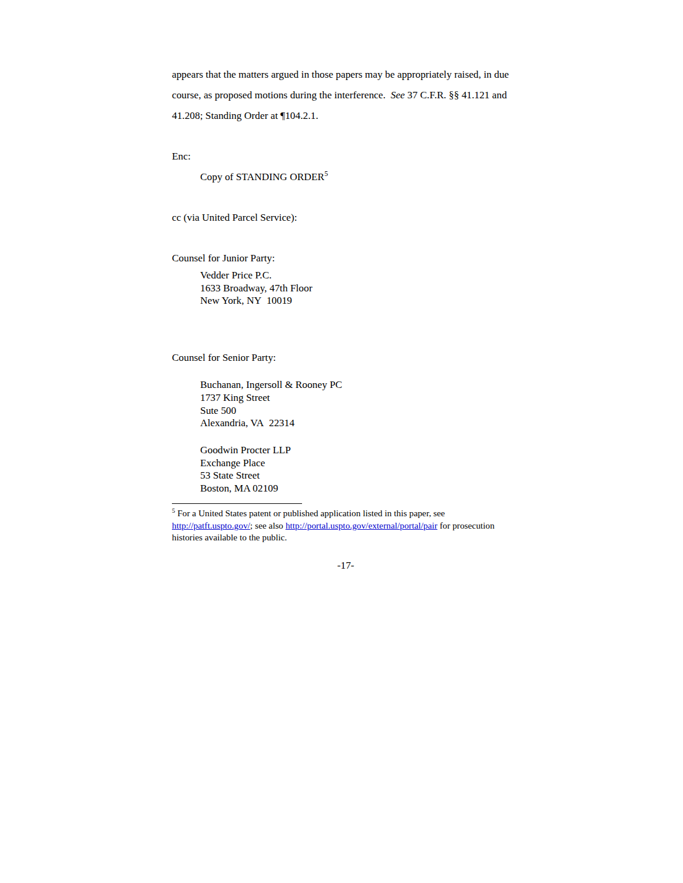appears that the matters argued in those papers may be appropriately raised, in due course, as proposed motions during the interference. See 37 C.F.R. §§ 41.121 and 41.208; Standing Order at ¶104.2.1.
Enc:
Copy of STANDING ORDER5
cc (via United Parcel Service):
Counsel for Junior Party:
Vedder Price P.C.
1633 Broadway, 47th Floor
New York, NY 10019
Counsel for Senior Party:
Buchanan, Ingersoll & Rooney PC
1737 King Street
Sute 500
Alexandria, VA 22314
Goodwin Procter LLP
Exchange Place
53 State Street
Boston, MA 02109
5 For a United States patent or published application listed in this paper, see http://patft.uspto.gov/; see also http://portal.uspto.gov/external/portal/pair for prosecution histories available to the public.
-17-